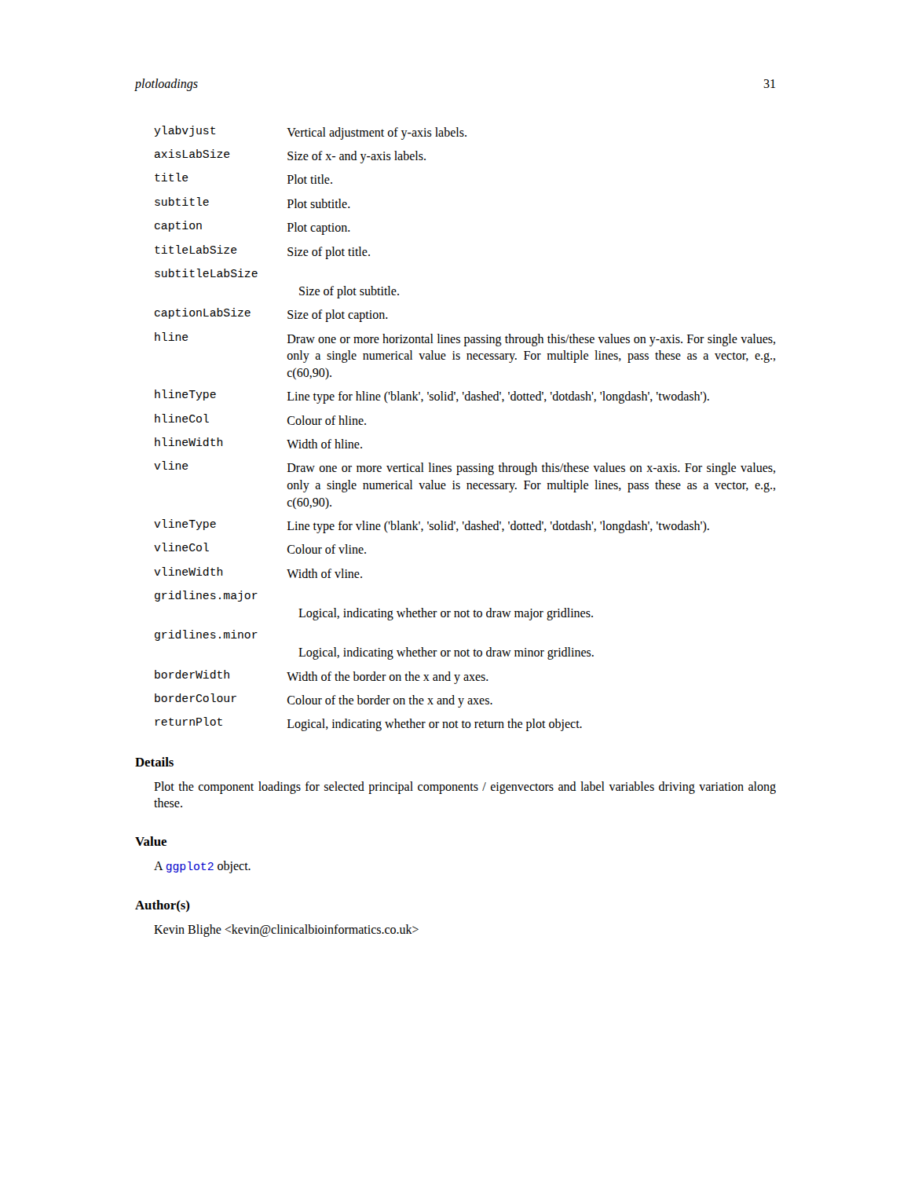plotloadings 31
ylabvjust
Vertical adjustment of y-axis labels.
axisLabSize
Size of x- and y-axis labels.
title
Plot title.
subtitle
Plot subtitle.
caption
Plot caption.
titleLabSize
Size of plot title.
subtitleLabSize
Size of plot subtitle.
captionLabSize
Size of plot caption.
hline
Draw one or more horizontal lines passing through this/these values on y-axis. For single values, only a single numerical value is necessary. For multiple lines, pass these as a vector, e.g., c(60,90).
hlineType
Line type for hline ('blank', 'solid', 'dashed', 'dotted', 'dotdash', 'longdash', 'twodash').
hlineCol
Colour of hline.
hlineWidth
Width of hline.
vline
Draw one or more vertical lines passing through this/these values on x-axis. For single values, only a single numerical value is necessary. For multiple lines, pass these as a vector, e.g., c(60,90).
vlineType
Line type for vline ('blank', 'solid', 'dashed', 'dotted', 'dotdash', 'longdash', 'twodash').
vlineCol
Colour of vline.
vlineWidth
Width of vline.
gridlines.major
Logical, indicating whether or not to draw major gridlines.
gridlines.minor
Logical, indicating whether or not to draw minor gridlines.
borderWidth
Width of the border on the x and y axes.
borderColour
Colour of the border on the x and y axes.
returnPlot
Logical, indicating whether or not to return the plot object.
Details
Plot the component loadings for selected principal components / eigenvectors and label variables driving variation along these.
Value
A ggplot2 object.
Author(s)
Kevin Blighe <kevin@clinicalbioinformatics.co.uk>